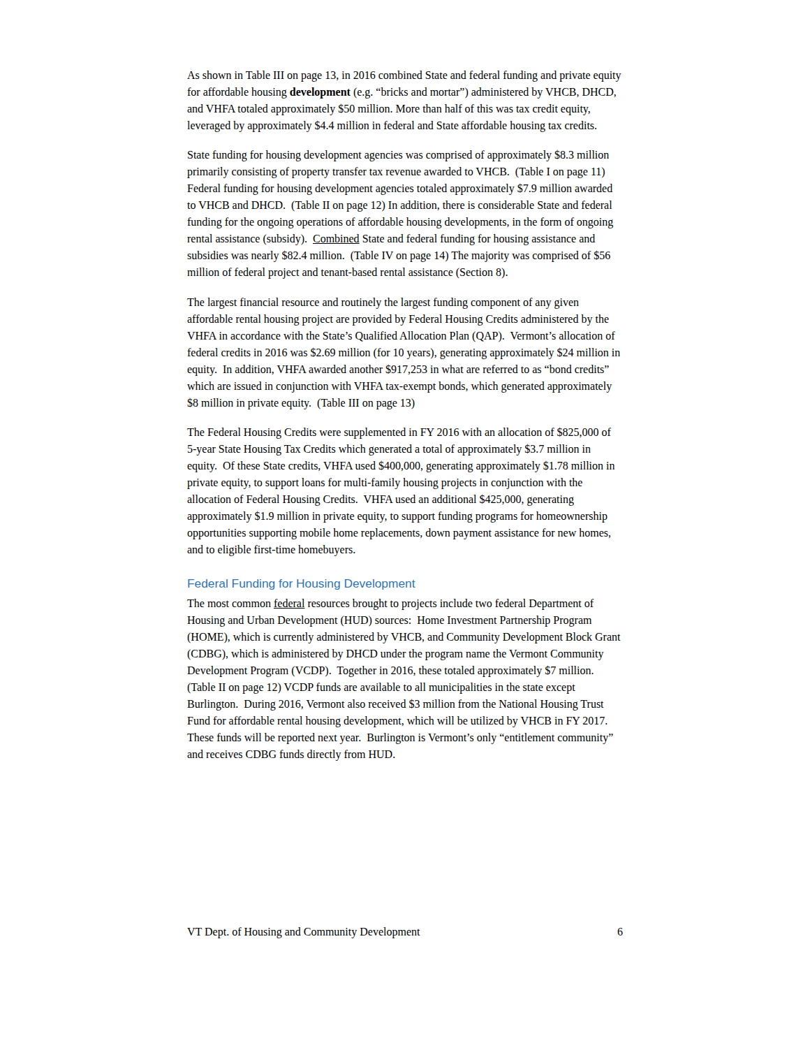As shown in Table III on page 13, in 2016 combined State and federal funding and private equity for affordable housing development (e.g. “bricks and mortar”) administered by VHCB, DHCD, and VHFA totaled approximately $50 million. More than half of this was tax credit equity, leveraged by approximately $4.4 million in federal and State affordable housing tax credits.
State funding for housing development agencies was comprised of approximately $8.3 million primarily consisting of property transfer tax revenue awarded to VHCB. (Table I on page 11) Federal funding for housing development agencies totaled approximately $7.9 million awarded to VHCB and DHCD. (Table II on page 12) In addition, there is considerable State and federal funding for the ongoing operations of affordable housing developments, in the form of ongoing rental assistance (subsidy). Combined State and federal funding for housing assistance and subsidies was nearly $82.4 million. (Table IV on page 14) The majority was comprised of $56 million of federal project and tenant-based rental assistance (Section 8).
The largest financial resource and routinely the largest funding component of any given affordable rental housing project are provided by Federal Housing Credits administered by the VHFA in accordance with the State’s Qualified Allocation Plan (QAP). Vermont’s allocation of federal credits in 2016 was $2.69 million (for 10 years), generating approximately $24 million in equity. In addition, VHFA awarded another $917,253 in what are referred to as “bond credits” which are issued in conjunction with VHFA tax-exempt bonds, which generated approximately $8 million in private equity. (Table III on page 13)
The Federal Housing Credits were supplemented in FY 2016 with an allocation of $825,000 of 5-year State Housing Tax Credits which generated a total of approximately $3.7 million in equity. Of these State credits, VHFA used $400,000, generating approximately $1.78 million in private equity, to support loans for multi-family housing projects in conjunction with the allocation of Federal Housing Credits. VHFA used an additional $425,000, generating approximately $1.9 million in private equity, to support funding programs for homeownership opportunities supporting mobile home replacements, down payment assistance for new homes, and to eligible first-time homebuyers.
Federal Funding for Housing Development
The most common federal resources brought to projects include two federal Department of Housing and Urban Development (HUD) sources: Home Investment Partnership Program (HOME), which is currently administered by VHCB, and Community Development Block Grant (CDBG), which is administered by DHCD under the program name the Vermont Community Development Program (VCDP). Together in 2016, these totaled approximately $7 million. (Table II on page 12) VCDP funds are available to all municipalities in the state except Burlington. During 2016, Vermont also received $3 million from the National Housing Trust Fund for affordable rental housing development, which will be utilized by VHCB in FY 2017. These funds will be reported next year. Burlington is Vermont’s only “entitlement community” and receives CDBG funds directly from HUD.
VT Dept. of Housing and Community Development
6